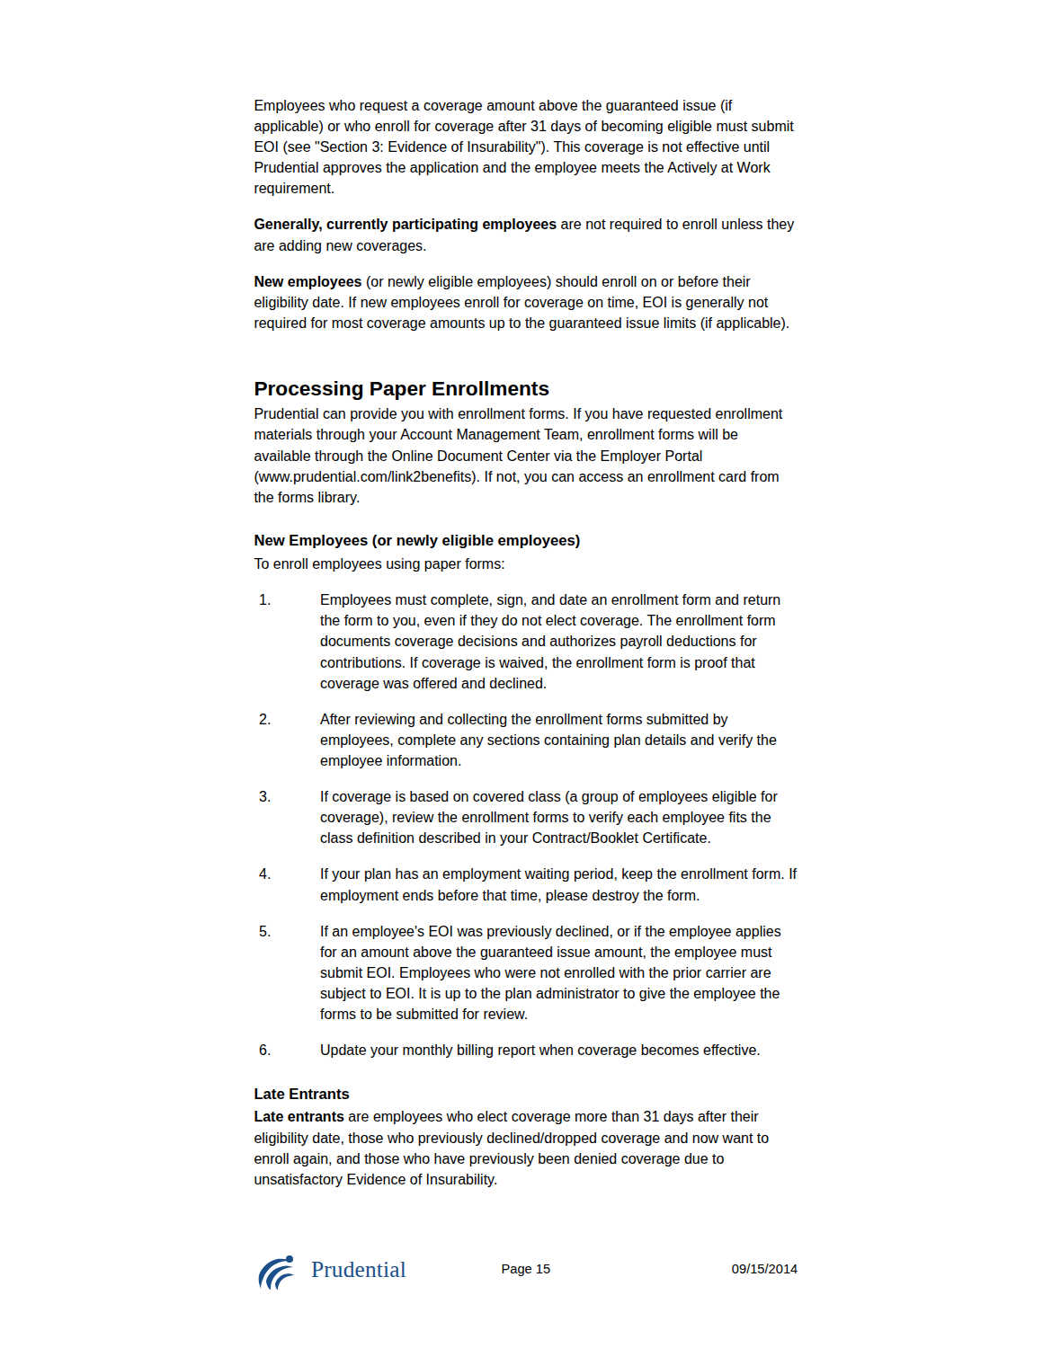Employees who request a coverage amount above the guaranteed issue (if applicable) or who enroll for coverage after 31 days of becoming eligible must submit EOI (see "Section 3: Evidence of Insurability"). This coverage is not effective until Prudential approves the application and the employee meets the Actively at Work requirement.
Generally, currently participating employees are not required to enroll unless they are adding new coverages.
New employees (or newly eligible employees) should enroll on or before their eligibility date. If new employees enroll for coverage on time, EOI is generally not required for most coverage amounts up to the guaranteed issue limits (if applicable).
Processing Paper Enrollments
Prudential can provide you with enrollment forms. If you have requested enrollment materials through your Account Management Team, enrollment forms will be available through the Online Document Center via the Employer Portal (www.prudential.com/link2benefits). If not, you can access an enrollment card from the forms library.
New Employees (or newly eligible employees)
To enroll employees using paper forms:
Employees must complete, sign, and date an enrollment form and return the form to you, even if they do not elect coverage. The enrollment form documents coverage decisions and authorizes payroll deductions for contributions. If coverage is waived, the enrollment form is proof that coverage was offered and declined.
After reviewing and collecting the enrollment forms submitted by employees, complete any sections containing plan details and verify the employee information.
If coverage is based on covered class (a group of employees eligible for coverage), review the enrollment forms to verify each employee fits the class definition described in your Contract/Booklet Certificate.
If your plan has an employment waiting period, keep the enrollment form. If employment ends before that time, please destroy the form.
If an employee's EOI was previously declined, or if the employee applies for an amount above the guaranteed issue amount, the employee must submit EOI. Employees who were not enrolled with the prior carrier are subject to EOI. It is up to the plan administrator to give the employee the forms to be submitted for review.
Update your monthly billing report when coverage becomes effective.
Late Entrants
Late entrants are employees who elect coverage more than 31 days after their eligibility date, those who previously declined/dropped coverage and now want to enroll again, and those who have previously been denied coverage due to unsatisfactory Evidence of Insurability.
Prudential
Page 15
09/15/2014